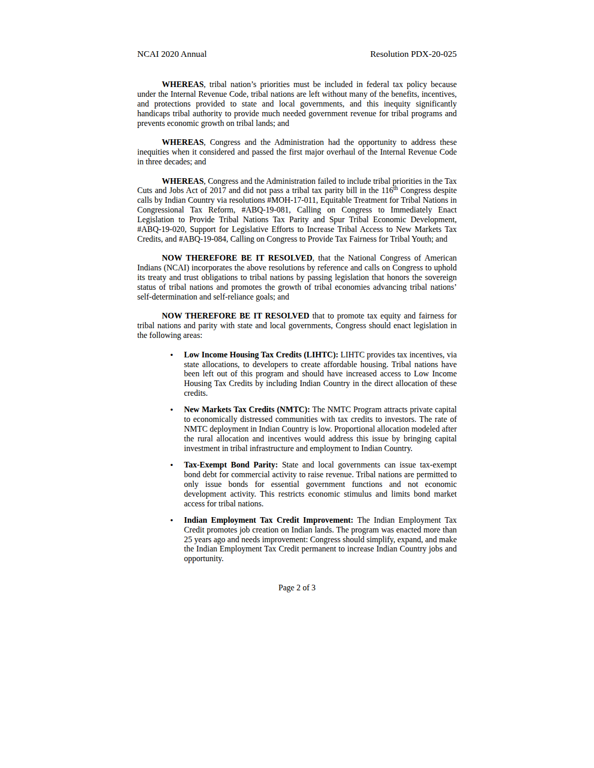NCAI 2020 Annual
Resolution PDX-20-025
WHEREAS, tribal nation’s priorities must be included in federal tax policy because under the Internal Revenue Code, tribal nations are left without many of the benefits, incentives, and protections provided to state and local governments, and this inequity significantly handicaps tribal authority to provide much needed government revenue for tribal programs and prevents economic growth on tribal lands; and
WHEREAS, Congress and the Administration had the opportunity to address these inequities when it considered and passed the first major overhaul of the Internal Revenue Code in three decades; and
WHEREAS, Congress and the Administration failed to include tribal priorities in the Tax Cuts and Jobs Act of 2017 and did not pass a tribal tax parity bill in the 116th Congress despite calls by Indian Country via resolutions #MOH-17-011, Equitable Treatment for Tribal Nations in Congressional Tax Reform, #ABQ-19-081, Calling on Congress to Immediately Enact Legislation to Provide Tribal Nations Tax Parity and Spur Tribal Economic Development, #ABQ-19-020, Support for Legislative Efforts to Increase Tribal Access to New Markets Tax Credits, and #ABQ-19-084, Calling on Congress to Provide Tax Fairness for Tribal Youth; and
NOW THEREFORE BE IT RESOLVED, that the National Congress of American Indians (NCAI) incorporates the above resolutions by reference and calls on Congress to uphold its treaty and trust obligations to tribal nations by passing legislation that honors the sovereign status of tribal nations and promotes the growth of tribal economies advancing tribal nations’ self-determination and self-reliance goals; and
NOW THEREFORE BE IT RESOLVED that to promote tax equity and fairness for tribal nations and parity with state and local governments, Congress should enact legislation in the following areas:
Low Income Housing Tax Credits (LIHTC): LIHTC provides tax incentives, via state allocations, to developers to create affordable housing. Tribal nations have been left out of this program and should have increased access to Low Income Housing Tax Credits by including Indian Country in the direct allocation of these credits.
New Markets Tax Credits (NMTC): The NMTC Program attracts private capital to economically distressed communities with tax credits to investors. The rate of NMTC deployment in Indian Country is low. Proportional allocation modeled after the rural allocation and incentives would address this issue by bringing capital investment in tribal infrastructure and employment to Indian Country.
Tax-Exempt Bond Parity: State and local governments can issue tax-exempt bond debt for commercial activity to raise revenue. Tribal nations are permitted to only issue bonds for essential government functions and not economic development activity. This restricts economic stimulus and limits bond market access for tribal nations.
Indian Employment Tax Credit Improvement: The Indian Employment Tax Credit promotes job creation on Indian lands. The program was enacted more than 25 years ago and needs improvement: Congress should simplify, expand, and make the Indian Employment Tax Credit permanent to increase Indian Country jobs and opportunity.
Page 2 of 3